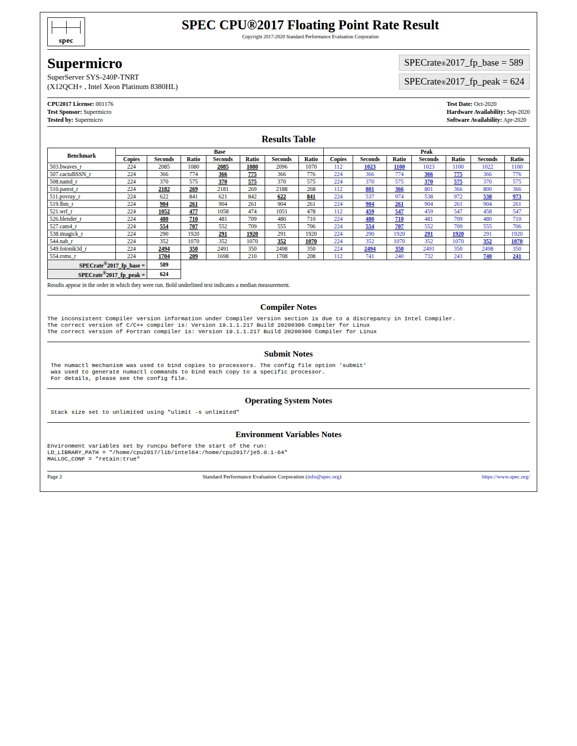spec
SPEC CPU®2017 Floating Point Rate Result
Copyright 2017-2020 Standard Performance Evaluation Corporation
Supermicro
SuperServer SYS-240P-TNRT
(X12QCH+ , Intel Xeon Platinum 8380HL)
SPECrate®2017_fp_base = 589
SPECrate®2017_fp_peak = 624
CPU2017 License: 001176
Test Sponsor: Supermicro
Tested by: Supermicro
Test Date: Oct-2020
Hardware Availability: Sep-2020
Software Availability: Apr-2020
Results Table
| Benchmark | Base | Peak |
| --- | --- | --- |
| Copies | Seconds | Ratio | Seconds | Ratio | Seconds | Ratio | Copies | Seconds | Ratio | Seconds | Ratio | Seconds | Ratio |
| 503.bwaves_r | 224 | 2085 | 1080 | 2085 | 1080 | 2096 | 1070 | 112 | 1023 | 1100 | 1023 | 1100 | 1022 | 1100 |
| 507.cactuBSSN_r | 224 | 366 | 774 | 366 | 775 | 366 | 776 | 224 | 366 | 774 | 366 | 775 | 366 | 776 |
| 508.namd_r | 224 | 370 | 575 | 370 | 575 | 370 | 575 | 224 | 370 | 575 | 370 | 575 | 370 | 575 |
| 510.parest_r | 224 | 2182 | 269 | 2181 | 269 | 2188 | 268 | 112 | 801 | 366 | 801 | 366 | 800 | 366 |
| 511.povray_r | 224 | 622 | 841 | 621 | 842 | 622 | 841 | 224 | 537 | 974 | 538 | 972 | 538 | 973 |
| 519.lbm_r | 224 | 904 | 261 | 904 | 261 | 904 | 261 | 224 | 904 | 261 | 904 | 261 | 904 | 261 |
| 521.wrf_r | 224 | 1052 | 477 | 1058 | 474 | 1051 | 478 | 112 | 459 | 547 | 459 | 547 | 458 | 547 |
| 526.blender_r | 224 | 480 | 710 | 481 | 709 | 480 | 710 | 224 | 480 | 710 | 481 | 709 | 480 | 710 |
| 527.cam4_r | 224 | 554 | 707 | 552 | 709 | 555 | 706 | 224 | 554 | 707 | 552 | 709 | 555 | 706 |
| 538.imagick_r | 224 | 290 | 1920 | 291 | 1920 | 291 | 1920 | 224 | 290 | 1920 | 291 | 1920 | 291 | 1920 |
| 544.nab_r | 224 | 352 | 1070 | 352 | 1070 | 352 | 1070 | 224 | 352 | 1070 | 352 | 1070 | 352 | 1070 |
| 549.fotonik3d_r | 224 | 2494 | 350 | 2491 | 350 | 2498 | 350 | 224 | 2494 | 350 | 2491 | 350 | 2498 | 350 |
| 554.roms_r | 224 | 1704 | 209 | 1698 | 210 | 1708 | 208 | 112 | 741 | 240 | 732 | 243 | 740 | 241 |
| SPECrate ® 2017_fp_base = | 589 | |
| SPECrate ® 2017_fp_peak = | 624 | |
Results appear in the order in which they were run. Bold underlined text indicates a median measurement.
Compiler Notes
The inconsistent Compiler version information under Compiler Version section is due to a discrepancy in Intel Compiler.
The correct version of C/C++ compiler is: Version 19.1.1.217 Build 20200306 Compiler for Linux
The correct version of Fortran compiler is: Version 19.1.1.217 Build 20200306 Compiler for Linux
Submit Notes
 The numactl mechanism was used to bind copies to processors. The config file option 'submit'
 was used to generate numactl commands to bind each copy to a specific processor.
 For details, please see the config file.
Operating System Notes
 Stack size set to unlimited using "ulimit -s unlimited"
Environment Variables Notes
Environment variables set by runcpu before the start of the run:
LD_LIBRARY_PATH = "/home/cpu2017/lib/intel64:/home/cpu2017/je5.0.1-64"
MALLOC_CONF = "retain:true"
Page 2
Standard Performance Evaluation Corporation (info@spec.org)
https://www.spec.org/